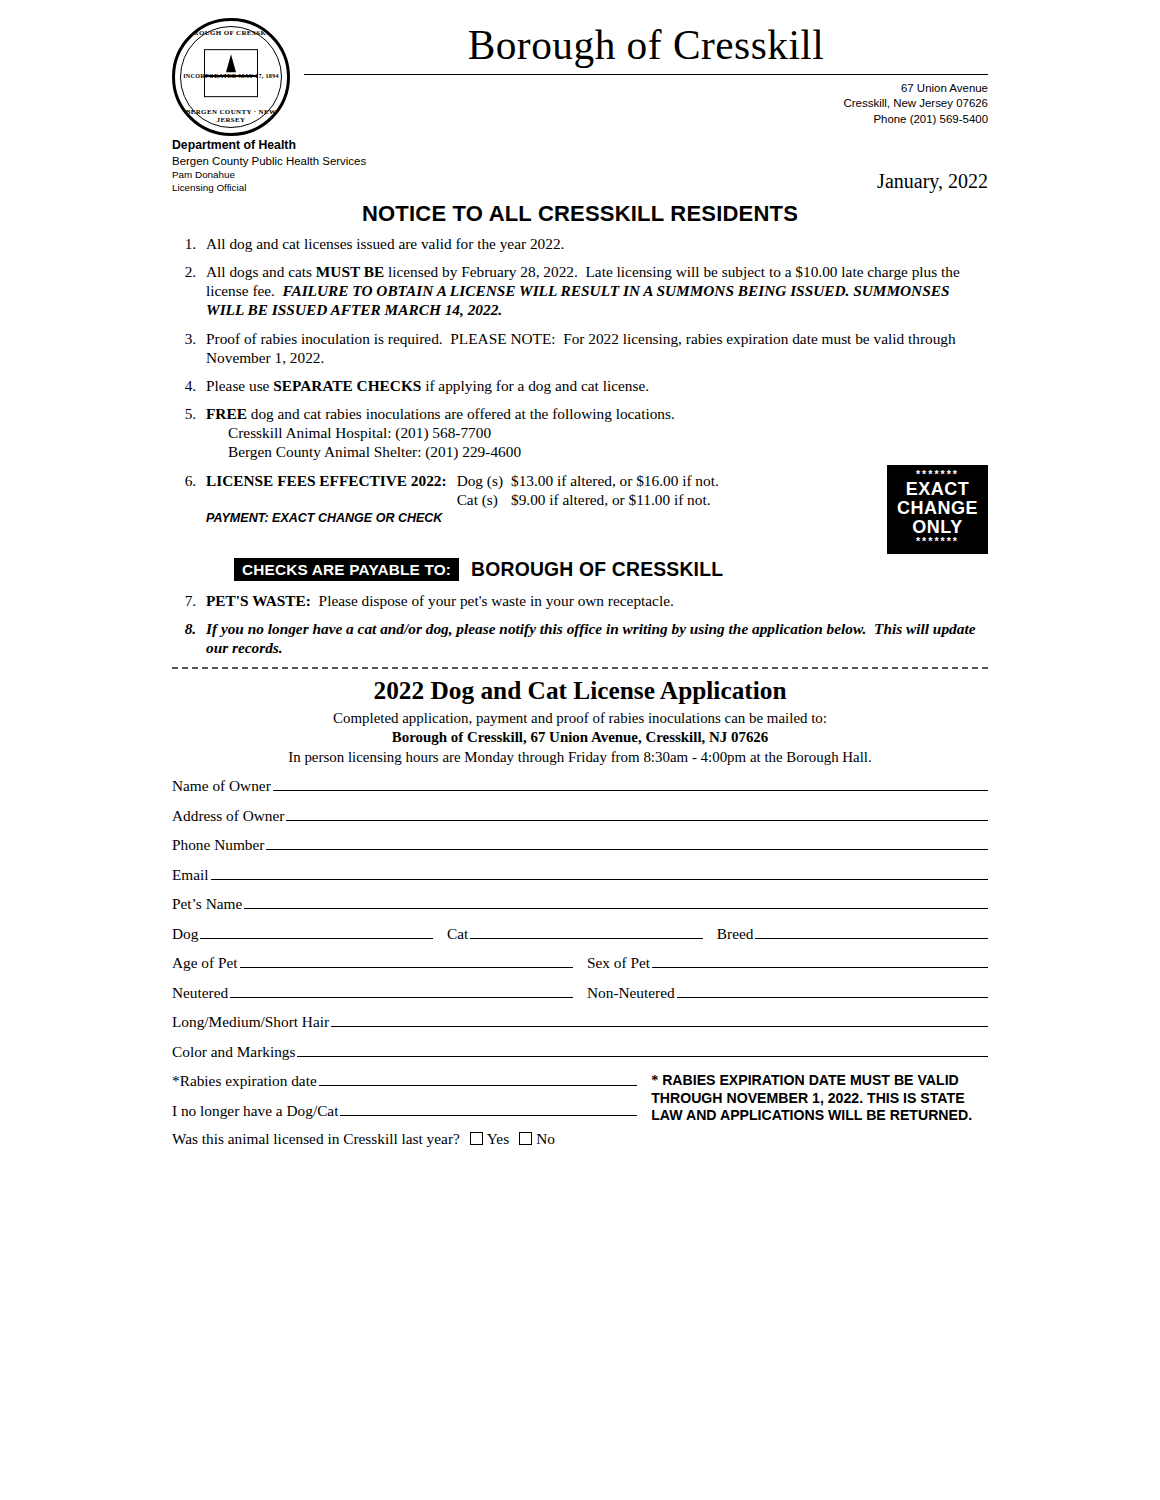BOROUGH OF CRESSKILL BERGEN COUNTY · NEW JERSEY
INCORPORATED MAY 17, 1894
Borough of Cresskill
67 Union Avenue
Cresskill, New Jersey 07626
Phone (201) 569-5400
Department of Health
Bergen County Public Health Services
Pam Donahue
Licensing Official
January, 2022
NOTICE TO ALL CRESSKILL RESIDENTS
All dog and cat licenses issued are valid for the year 2022.
All dogs and cats MUST BE licensed by February 28, 2022. Late licensing will be subject to a $10.00 late charge plus the license fee. FAILURE TO OBTAIN A LICENSE WILL RESULT IN A SUMMONS BEING ISSUED. SUMMONSES WILL BE ISSUED AFTER MARCH 14, 2022.
Proof of rabies inoculation is required. PLEASE NOTE: For 2022 licensing, rabies expiration date must be valid through November 1, 2022.
Please use SEPARATE CHECKS if applying for a dog and cat license.
FREE dog and cat rabies inoculations are offered at the following locations.
Cresskill Animal Hospital: (201) 568-7700
Bergen County Animal Shelter: (201) 229-4600
LICENSE FEES EFFECTIVE 2022:
Dog (s)
$13.00 if altered, or $16.00 if not.
Cat (s)
$9.00 if altered, or $11.00 if not.
PAYMENT: EXACT CHANGE OR CHECK
******* EXACT
CHANGE
ONLY *******
CHECKS ARE PAYABLE TO: BOROUGH OF CRESSKILL
PET'S WASTE: Please dispose of your pet's waste in your own receptacle.
If you no longer have a cat and/or dog, please notify this office in writing by using the application below. This will update our records.
2022 Dog and Cat License Application
Completed application, payment and proof of rabies inoculations can be mailed to:
Borough of Cresskill, 67 Union Avenue, Cresskill, NJ 07626
In person licensing hours are Monday through Friday from 8:30am - 4:00pm at the Borough Hall.
Name of Owner
Address of Owner
Phone Number
Email
Pet’s Name
Dog Cat Breed
Age of Pet Sex of Pet
Neutered Non-Neutered
Long/Medium/Short Hair
Color and Markings
*Rabies expiration date
I no longer have a Dog/Cat
Was this animal licensed in Cresskill last year? Yes No
* RABIES EXPIRATION DATE MUST BE VALID THROUGH NOVEMBER 1, 2022. THIS IS STATE LAW AND APPLICATIONS WILL BE RETURNED.